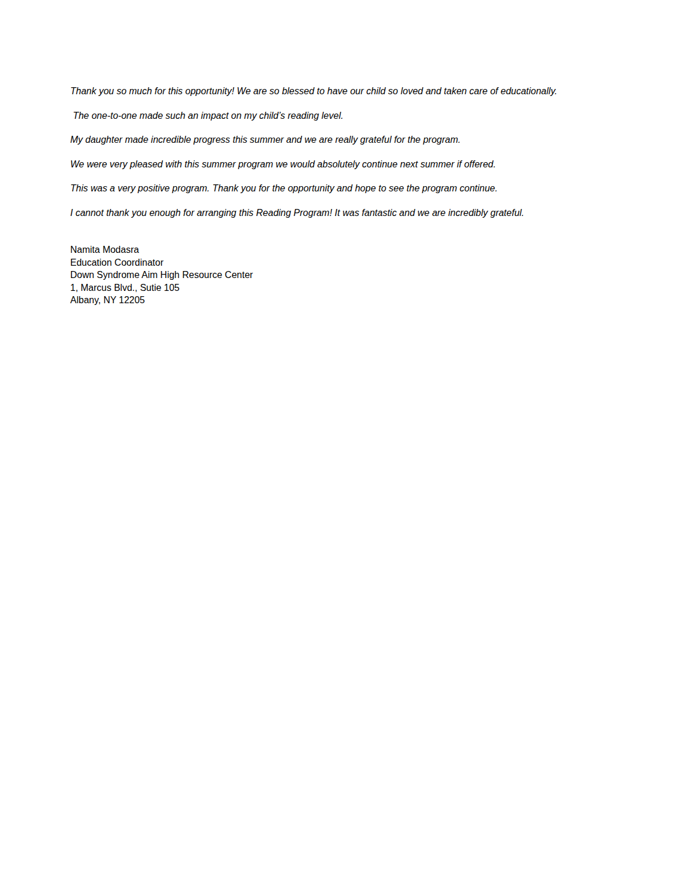Thank you so much for this opportunity! We are so blessed to have our child so loved and taken care of educationally.
The one-to-one made such an impact on my child’s reading level.
My daughter made incredible progress this summer and we are really grateful for the program.
We were very pleased with this summer program we would absolutely continue next summer if offered.
This was a very positive program. Thank you for the opportunity and hope to see the program continue.
I cannot thank you enough for arranging this Reading Program! It was fantastic and we are incredibly grateful.
Namita Modasra
Education Coordinator
Down Syndrome Aim High Resource Center
1, Marcus Blvd., Sutie 105
Albany, NY 12205